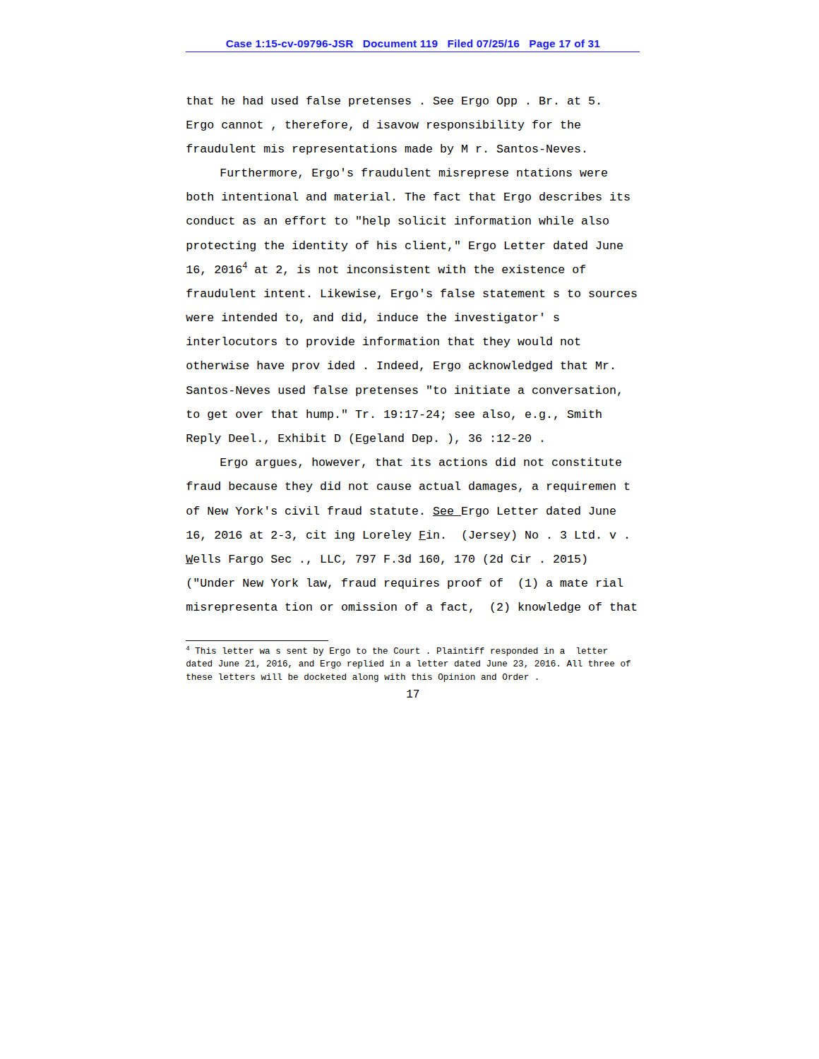Case 1:15-cv-09796-JSR Document 119 Filed 07/25/16 Page 17 of 31
that he had used false pretenses . See Ergo Opp . Br. at 5. Ergo cannot , therefore, d isavow responsibility for the fraudulent mis representations made by M r. Santos-Neves.
Furthermore, Ergo's fraudulent misreprese ntations were both intentional and material. The fact that Ergo describes its conduct as an effort to "help solicit information while also protecting the identity of his client," Ergo Letter dated June 16, 20164 at 2, is not inconsistent with the existence of fraudulent intent. Likewise, Ergo's false statement s to sources were intended to, and did, induce the investigator' s interlocutors to provide information that they would not otherwise have prov ided . Indeed, Ergo acknowledged that Mr. Santos-Neves used false pretenses "to initiate a conversation, to get over that hump." Tr. 19:17-24; see also, e.g., Smith Reply Deel., Exhibit D (Egeland Dep. ), 36 :12-20 .
Ergo argues, however, that its actions did not constitute fraud because they did not cause actual damages, a requiremen t of New York's civil fraud statute. See Ergo Letter dated June 16, 2016 at 2-3, cit ing Loreley Fin. (Jersey) No . 3 Ltd. v . Wells Fargo Sec ., LLC, 797 F.3d 160, 170 (2d Cir . 2015) ("Under New York law, fraud requires proof of (1) a mate rial misrepresenta tion or omission of a fact, (2) knowledge of that
4 This letter wa s sent by Ergo to the Court . Plaintiff responded in a letter dated June 21, 2016, and Ergo replied in a letter dated June 23, 2016. All three of these letters will be docketed along with this Opinion and Order .
17